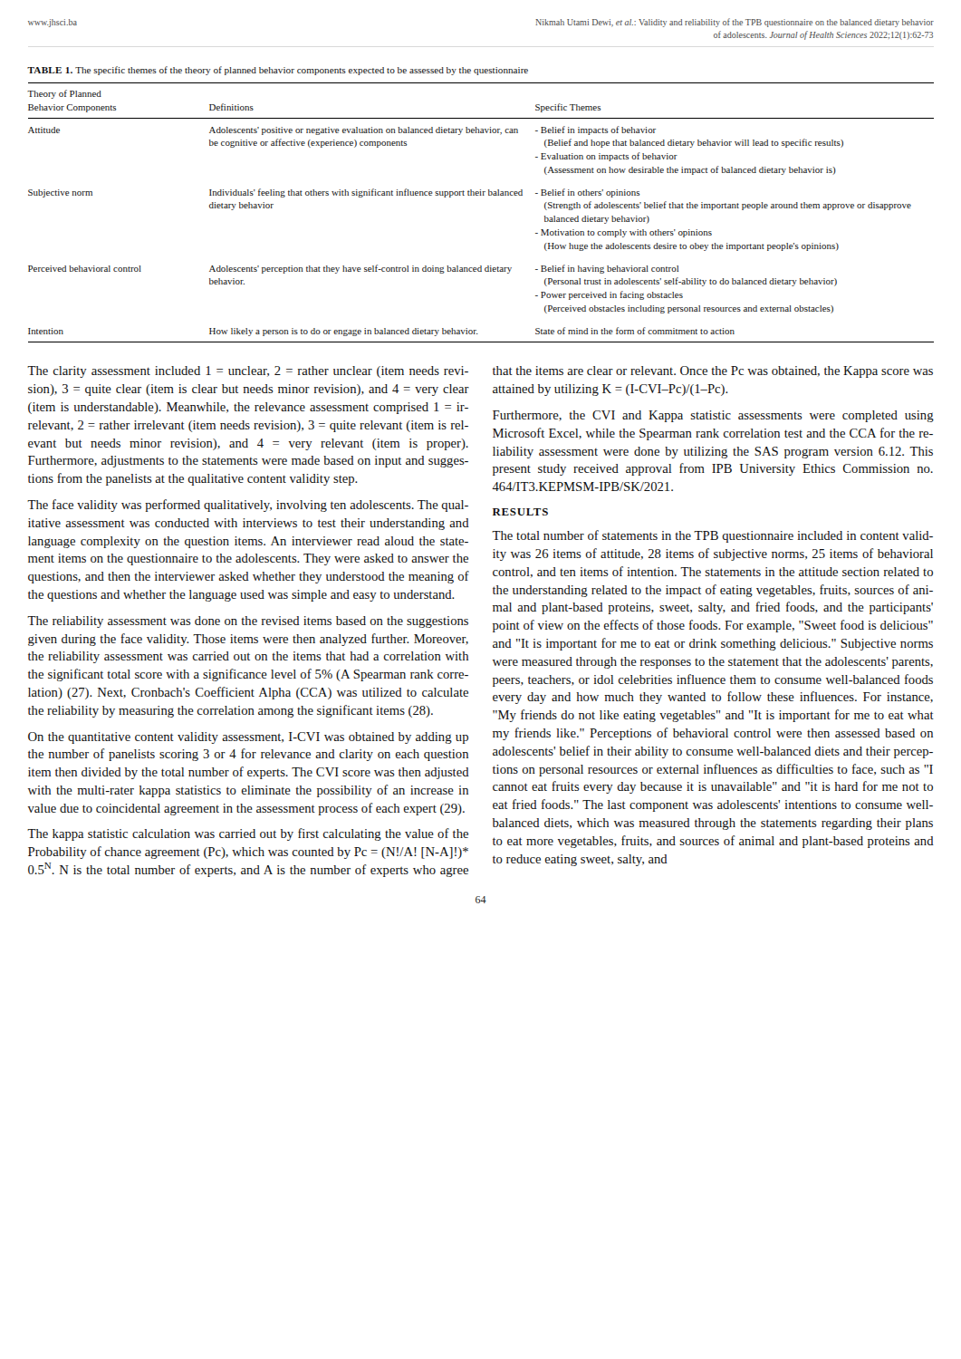www.jhsci.ba
Nikmah Utami Dewi, et al.: Validity and reliability of the TPB questionnaire on the balanced dietary behavior
of adolescents. Journal of Health Sciences 2022;12(1):62-73
TABLE 1. The specific themes of the theory of planned behavior components expected to be assessed by the questionnaire
| Theory of Planned Behavior Components | Definitions | Specific Themes |
| --- | --- | --- |
| Attitude | Adolescents' positive or negative evaluation on balanced dietary behavior, can be cognitive or affective (experience) components | - Belief in impacts of behavior (Belief and hope that balanced dietary behavior will lead to specific results) - Evaluation on impacts of behavior (Assessment on how desirable the impact of balanced dietary behavior is) |
| Subjective norm | Individuals' feeling that others with significant influence support their balanced dietary behavior | - Belief in others' opinions (Strength of adolescents' belief that the important people around them approve or disapprove balanced dietary behavior) - Motivation to comply with others' opinions (How huge the adolescents desire to obey the important people's opinions) |
| Perceived behavioral control | Adolescents' perception that they have self-control in doing balanced dietary behavior. | - Belief in having behavioral control (Personal trust in adolescents' self-ability to do balanced dietary behavior) - Power perceived in facing obstacles (Perceived obstacles including personal resources and external obstacles) |
| Intention | How likely a person is to do or engage in balanced dietary behavior. | State of mind in the form of commitment to action |
The clarity assessment included 1 = unclear, 2 = rather unclear (item needs revision), 3 = quite clear (item is clear but needs minor revision), and 4 = very clear (item is understandable). Meanwhile, the relevance assessment comprised 1 = irrelevant, 2 = rather irrelevant (item needs revision), 3 = quite relevant (item is relevant but needs minor revision), and 4 = very relevant (item is proper). Furthermore, adjustments to the statements were made based on input and suggestions from the panelists at the qualitative content validity step.
The face validity was performed qualitatively, involving ten adolescents. The qualitative assessment was conducted with interviews to test their understanding and language complexity on the question items. An interviewer read aloud the statement items on the questionnaire to the adolescents. They were asked to answer the questions, and then the interviewer asked whether they understood the meaning of the questions and whether the language used was simple and easy to understand.
The reliability assessment was done on the revised items based on the suggestions given during the face validity. Those items were then analyzed further. Moreover, the reliability assessment was carried out on the items that had a correlation with the significant total score with a significance level of 5% (A Spearman rank correlation) (27). Next, Cronbach's Coefficient Alpha (CCA) was utilized to calculate the reliability by measuring the correlation among the significant items (28).
On the quantitative content validity assessment, I-CVI was obtained by adding up the number of panelists scoring 3 or 4 for relevance and clarity on each question item then divided by the total number of experts. The CVI score was then adjusted with the multi-rater kappa statistics to eliminate the possibility of an increase in value due to coincidental agreement in the assessment process of each expert (29).
The kappa statistic calculation was carried out by first calculating the value of the Probability of chance agreement (Pc), which was counted by Pc = (N!/A! [N-A]!)* 0.5N. N is the total number of experts, and A is the number of experts who agree that the items are clear or relevant. Once the Pc was obtained, the Kappa score was attained by utilizing K = (I-CVI–Pc)/(1–Pc).
Furthermore, the CVI and Kappa statistic assessments were completed using Microsoft Excel, while the Spearman rank correlation test and the CCA for the reliability assessment were done by utilizing the SAS program version 6.12. This present study received approval from IPB University Ethics Commission no. 464/IT3.KEPMSM-IPB/SK/2021.
RESULTS
The total number of statements in the TPB questionnaire included in content validity was 26 items of attitude, 28 items of subjective norms, 25 items of behavioral control, and ten items of intention. The statements in the attitude section related to the understanding related to the impact of eating vegetables, fruits, sources of animal and plant-based proteins, sweet, salty, and fried foods, and the participants' point of view on the effects of those foods. For example, "Sweet food is delicious" and "It is important for me to eat or drink something delicious." Subjective norms were measured through the responses to the statement that the adolescents' parents, peers, teachers, or idol celebrities influence them to consume well-balanced foods every day and how much they wanted to follow these influences. For instance, "My friends do not like eating vegetables" and "It is important for me to eat what my friends like." Perceptions of behavioral control were then assessed based on adolescents' belief in their ability to consume well-balanced diets and their perceptions on personal resources or external influences as difficulties to face, such as "I cannot eat fruits every day because it is unavailable" and "it is hard for me not to eat fried foods." The last component was adolescents' intentions to consume well-balanced diets, which was measured through the statements regarding their plans to eat more vegetables, fruits, and sources of animal and plant-based proteins and to reduce eating sweet, salty, and
64